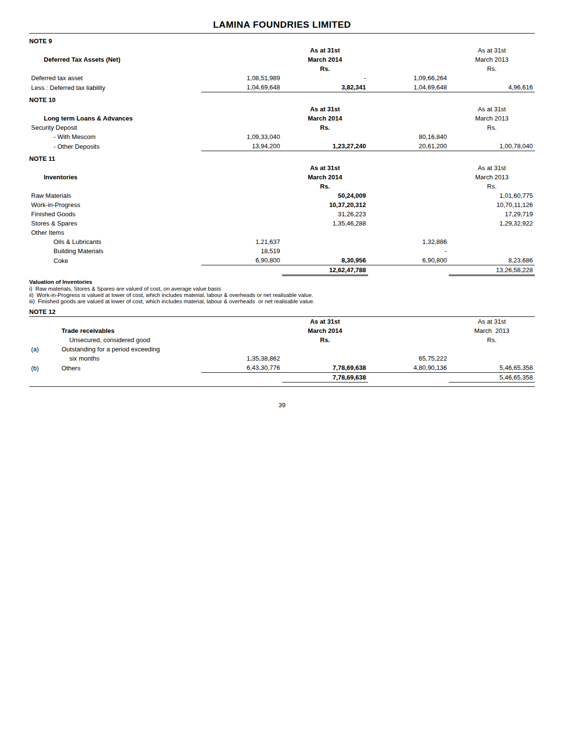LAMINA FOUNDRIES LIMITED
NOTE 9
| | | As at 31st | | As at 31st |
| Deferred Tax Assets (Net) | | March 2014 | | March 2013 |
| | | Rs. | | Rs. |
| Deferred tax asset | 1,08,51,989 | - | 1,09,66,264 | |
| Less : Deferred tax liability | 1,04,69,648 | 3,82,341 | 1,04,69,648 | 4,96,616 |
NOTE 10
| | | As at 31st | | As at 31st |
| Long term Loans & Advances | | March 2014 | | March 2013 |
| Security Deposit | | Rs. | | Rs. |
| - With Mescom | 1,09,33,040 | | 80,16,840 | |
| - Other Deposits | 13,94,200 | 1,23,27,240 | 20,61,200 | 1,00,78,040 |
NOTE 11
| | | As at 31st | | As at 31st |
| Inventories | | March 2014 | | March 2013 |
| | | Rs. | | Rs. |
| Raw Materials | | 50,24,009 | | 1,01,60,775 |
| Work-in-Progress | | 10,37,20,312 | | 10,70,11,126 |
| Finished Goods | | 31,26,223 | | 17,29,719 |
| Stores & Spares | | 1,35,46,288 | | 1,29,32,922 |
| Other Items | | | | |
| Oils & Lubricants | 1,21,637 | | 1,32,886 | |
| Building Materials | 18,519 | | - | |
| Coke | 6,90,800 | 8,30,956 | 6,90,800 | 8,23,686 |
| | | 12,62,47,788 | | 13,26,58,228 |
Valuation of Inventories
i) Raw materials, Stores & Spares are valued of cost, on average value basis
ii) Work-in-Progress is valued at lower of cost, which includes material, labour & overheads or net realisable value.
iii) Finished goods are valued at lower of cost, which includes material, labour & overheads or net realisable value.
NOTE 12
| | | | As at 31st | | As at 31st |
| | Trade receivables | | March 2014 | | March 2013 |
| | Unsecured, considered good | | Rs. | | Rs. |
| (a) | Outstanding for a period exceeding | | | | |
| | six months | 1,35,38,862 | | 65,75,222 | |
| (b) | Others | 6,43,30,776 | 7,78,69,638 | 4,80,90,136 | 5,46,65,358 |
| | | | 7,78,69,638 | | 5,46,65,358 |
39